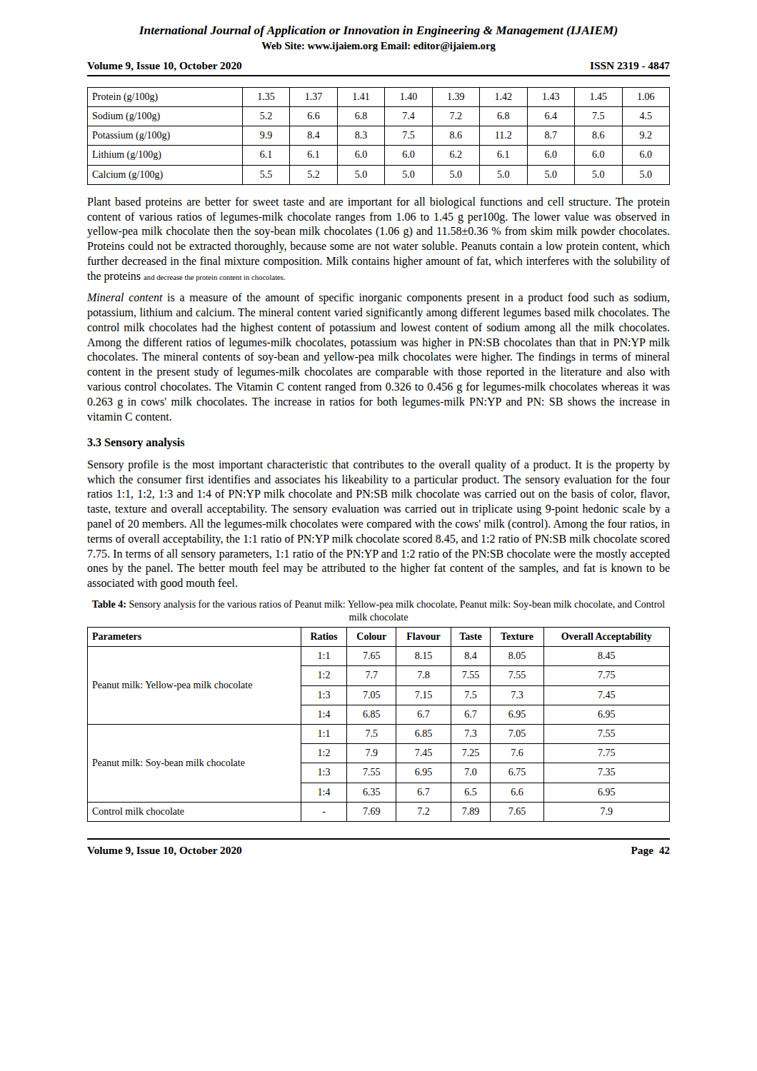International Journal of Application or Innovation in Engineering & Management (IJAIEM)
Web Site: www.ijaiem.org Email: editor@ijaiem.org
Volume 9, Issue 10, October 2020 ISSN 2319 - 4847
| Protein (g/100g) | 1.35 | 1.37 | 1.41 | 1.40 | 1.39 | 1.42 | 1.43 | 1.45 | 1.06 |
| Sodium (g/100g) | 5.2 | 6.6 | 6.8 | 7.4 | 7.2 | 6.8 | 6.4 | 7.5 | 4.5 |
| Potassium (g/100g) | 9.9 | 8.4 | 8.3 | 7.5 | 8.6 | 11.2 | 8.7 | 8.6 | 9.2 |
| Lithium (g/100g) | 6.1 | 6.1 | 6.0 | 6.0 | 6.2 | 6.1 | 6.0 | 6.0 | 6.0 |
| Calcium (g/100g) | 5.5 | 5.2 | 5.0 | 5.0 | 5.0 | 5.0 | 5.0 | 5.0 | 5.0 |
Plant based proteins are better for sweet taste and are important for all biological functions and cell structure. The protein content of various ratios of legumes-milk chocolate ranges from 1.06 to 1.45 g per100g. The lower value was observed in yellow-pea milk chocolate then the soy-bean milk chocolates (1.06 g) and 11.58±0.36 % from skim milk powder chocolates. Proteins could not be extracted thoroughly, because some are not water soluble. Peanuts contain a low protein content, which further decreased in the final mixture composition. Milk contains higher amount of fat, which interferes with the solubility of the proteins and decrease the protein content in chocolates.
Mineral content is a measure of the amount of specific inorganic components present in a product food such as sodium, potassium, lithium and calcium. The mineral content varied significantly among different legumes based milk chocolates. The control milk chocolates had the highest content of potassium and lowest content of sodium among all the milk chocolates. Among the different ratios of legumes-milk chocolates, potassium was higher in PN:SB chocolates than that in PN:YP milk chocolates. The mineral contents of soy-bean and yellow-pea milk chocolates were higher. The findings in terms of mineral content in the present study of legumes-milk chocolates are comparable with those reported in the literature and also with various control chocolates. The Vitamin C content ranged from 0.326 to 0.456 g for legumes-milk chocolates whereas it was 0.263 g in cows' milk chocolates. The increase in ratios for both legumes-milk PN:YP and PN: SB shows the increase in vitamin C content.
3.3 Sensory analysis
Sensory profile is the most important characteristic that contributes to the overall quality of a product. It is the property by which the consumer first identifies and associates his likeability to a particular product. The sensory evaluation for the four ratios 1:1, 1:2, 1:3 and 1:4 of PN:YP milk chocolate and PN:SB milk chocolate was carried out on the basis of color, flavor, taste, texture and overall acceptability. The sensory evaluation was carried out in triplicate using 9-point hedonic scale by a panel of 20 members. All the legumes-milk chocolates were compared with the cows' milk (control). Among the four ratios, in terms of overall acceptability, the 1:1 ratio of PN:YP milk chocolate scored 8.45, and 1:2 ratio of PN:SB milk chocolate scored 7.75. In terms of all sensory parameters, 1:1 ratio of the PN:YP and 1:2 ratio of the PN:SB chocolate were the mostly accepted ones by the panel. The better mouth feel may be attributed to the higher fat content of the samples, and fat is known to be associated with good mouth feel.
Table 4: Sensory analysis for the various ratios of Peanut milk: Yellow-pea milk chocolate, Peanut milk: Soy-bean milk chocolate, and Control milk chocolate
| Parameters | Ratios | Colour | Flavour | Taste | Texture | Overall Acceptability |
| --- | --- | --- | --- | --- | --- | --- |
| Peanut milk: Yellow-pea milk chocolate | 1:1 | 7.65 | 8.15 | 8.4 | 8.05 | 8.45 |
| 1:2 | 7.7 | 7.8 | 7.55 | 7.55 | 7.75 |
| 1:3 | 7.05 | 7.15 | 7.5 | 7.3 | 7.45 |
| 1:4 | 6.85 | 6.7 | 6.7 | 6.95 | 6.95 |
| Peanut milk: Soy-bean milk chocolate | 1:1 | 7.5 | 6.85 | 7.3 | 7.05 | 7.55 |
| 1:2 | 7.9 | 7.45 | 7.25 | 7.6 | 7.75 |
| 1:3 | 7.55 | 6.95 | 7.0 | 6.75 | 7.35 |
| 1:4 | 6.35 | 6.7 | 6.5 | 6.6 | 6.95 |
| Control milk chocolate | - | 7.69 | 7.2 | 7.89 | 7.65 | 7.9 |
Volume 9, Issue 10, October 2020 Page 42